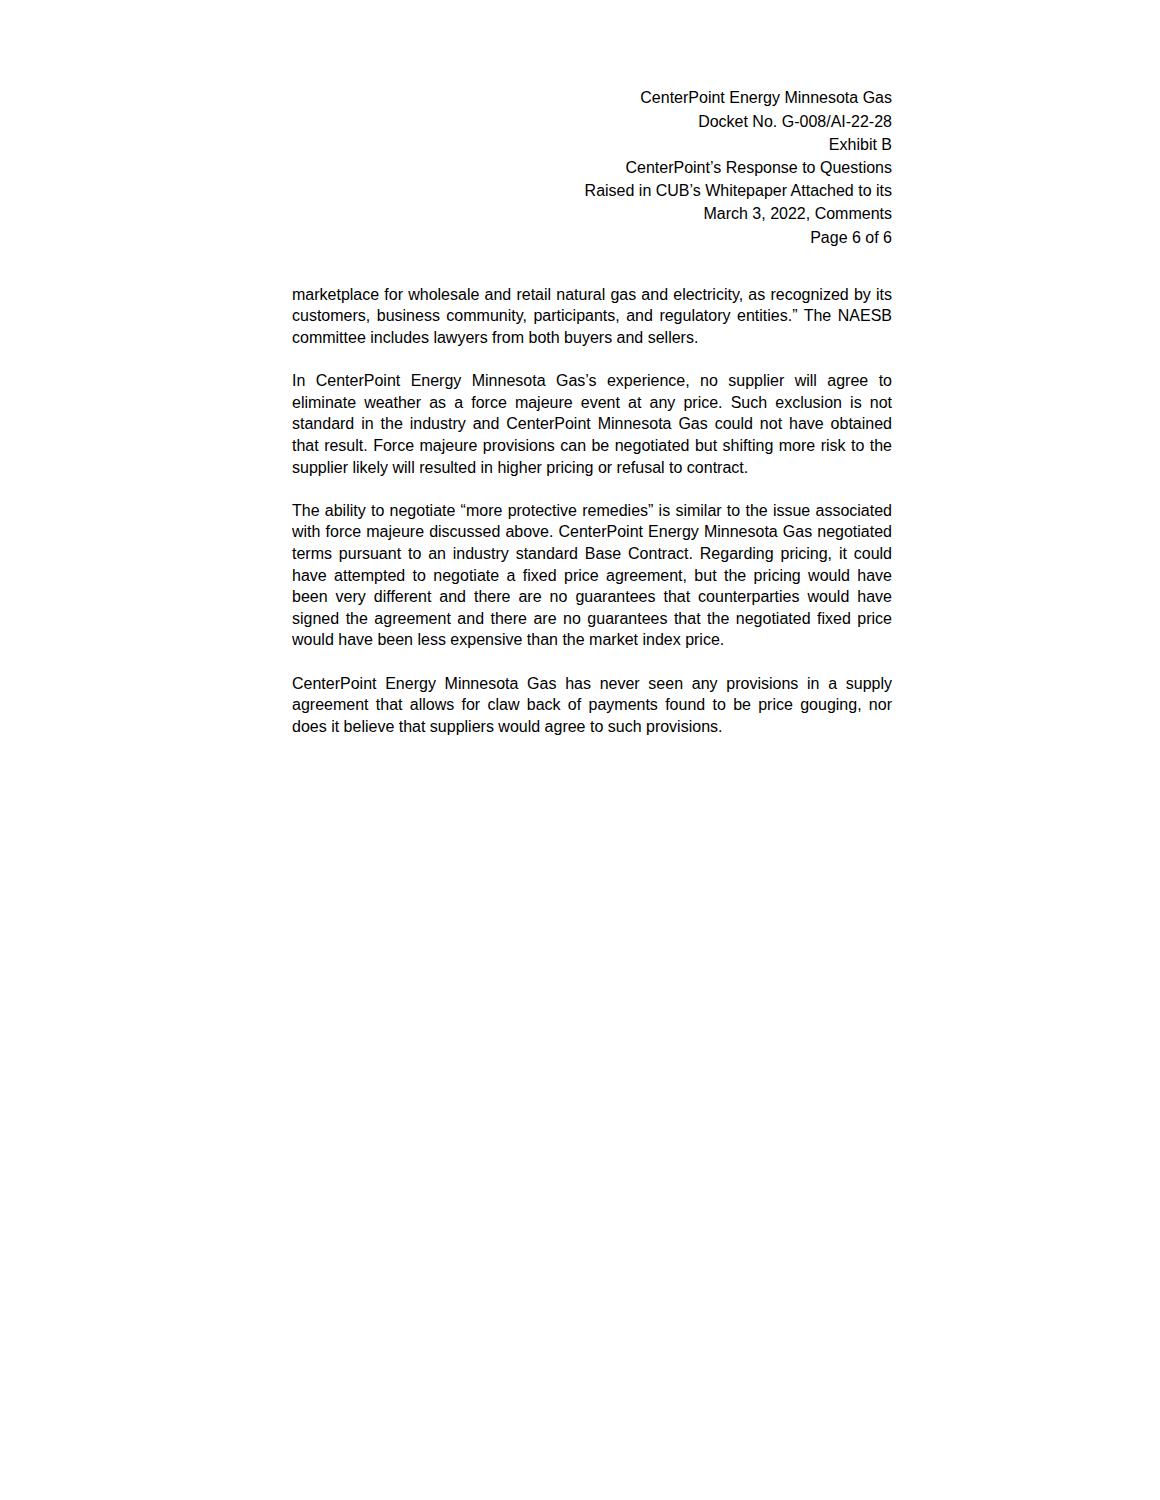CenterPoint Energy Minnesota Gas
Docket No. G-008/AI-22-28
Exhibit B
CenterPoint’s Response to Questions
Raised in CUB’s Whitepaper Attached to its
March 3, 2022, Comments
Page 6 of 6
marketplace for wholesale and retail natural gas and electricity, as recognized by its customers, business community, participants, and regulatory entities.” The NAESB committee includes lawyers from both buyers and sellers.
In CenterPoint Energy Minnesota Gas’s experience, no supplier will agree to eliminate weather as a force majeure event at any price. Such exclusion is not standard in the industry and CenterPoint Minnesota Gas could not have obtained that result. Force majeure provisions can be negotiated but shifting more risk to the supplier likely will resulted in higher pricing or refusal to contract.
The ability to negotiate “more protective remedies” is similar to the issue associated with force majeure discussed above. CenterPoint Energy Minnesota Gas negotiated terms pursuant to an industry standard Base Contract. Regarding pricing, it could have attempted to negotiate a fixed price agreement, but the pricing would have been very different and there are no guarantees that counterparties would have signed the agreement and there are no guarantees that the negotiated fixed price would have been less expensive than the market index price.
CenterPoint Energy Minnesota Gas has never seen any provisions in a supply agreement that allows for claw back of payments found to be price gouging, nor does it believe that suppliers would agree to such provisions.